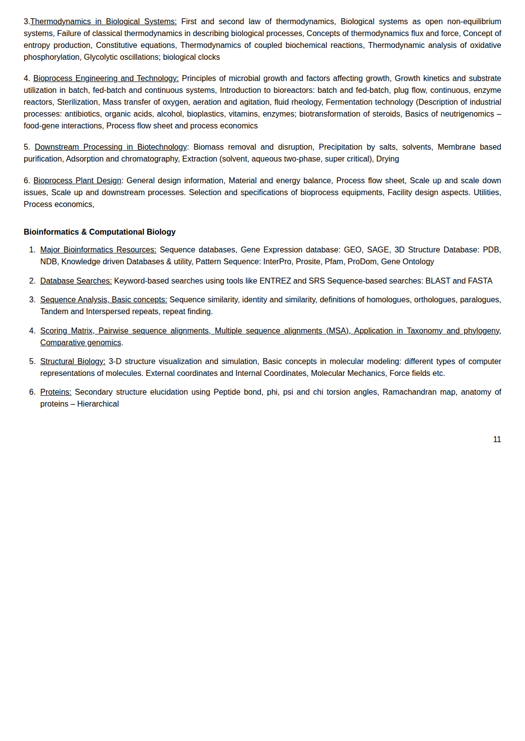3. Thermodynamics in Biological Systems: First and second law of thermodynamics, Biological systems as open non-equilibrium systems, Failure of classical thermodynamics in describing biological processes, Concepts of thermodynamics flux and force, Concept of entropy production, Constitutive equations, Thermodynamics of coupled biochemical reactions, Thermodynamic analysis of oxidative phosphorylation, Glycolytic oscillations; biological clocks
4. Bioprocess Engineering and Technology: Principles of microbial growth and factors affecting growth, Growth kinetics and substrate utilization in batch, fed-batch and continuous systems, Introduction to bioreactors: batch and fed-batch, plug flow, continuous, enzyme reactors, Sterilization, Mass transfer of oxygen, aeration and agitation, fluid rheology, Fermentation technology (Description of industrial processes: antibiotics, organic acids, alcohol, bioplastics, vitamins, enzymes; biotransformation of steroids, Basics of neutrigenomics – food-gene interactions, Process flow sheet and process economics
5. Downstream Processing in Biotechnology: Biomass removal and disruption, Precipitation by salts, solvents, Membrane based purification, Adsorption and chromatography, Extraction (solvent, aqueous two-phase, super critical), Drying
6. Bioprocess Plant Design: General design information, Material and energy balance, Process flow sheet, Scale up and scale down issues, Scale up and downstream processes. Selection and specifications of bioprocess equipments, Facility design aspects. Utilities, Process economics,
Bioinformatics & Computational Biology
Major Bioinformatics Resources: Sequence databases, Gene Expression database: GEO, SAGE, 3D Structure Database: PDB, NDB, Knowledge driven Databases & utility, Pattern Sequence: InterPro, Prosite, Pfam, ProDom, Gene Ontology
Database Searches: Keyword-based searches using tools like ENTREZ and SRS Sequence-based searches: BLAST and FASTA
Sequence Analysis, Basic concepts: Sequence similarity, identity and similarity, definitions of homologues, orthologues, paralogues, Tandem and Interspersed repeats, repeat finding.
Scoring Matrix, Pairwise sequence alignments, Multiple sequence alignments (MSA), Application in Taxonomy and phylogeny, Comparative genomics.
Structural Biology: 3-D structure visualization and simulation, Basic concepts in molecular modeling: different types of computer representations of molecules. External coordinates and Internal Coordinates, Molecular Mechanics, Force fields etc.
Proteins: Secondary structure elucidation using Peptide bond, phi, psi and chi torsion angles, Ramachandran map, anatomy of proteins – Hierarchical
11